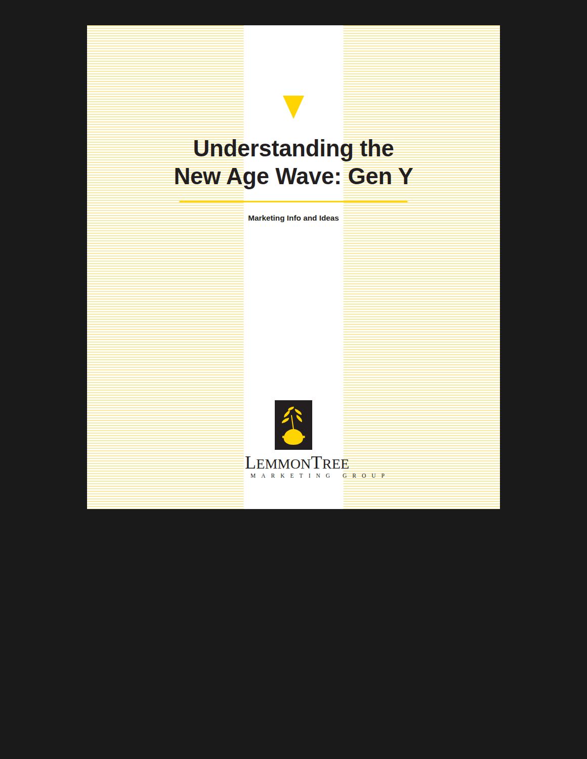Understanding the
New Age Wave: Gen Y
Marketing Info and Ideas
LEMMONTREE
MARKETING GROUP